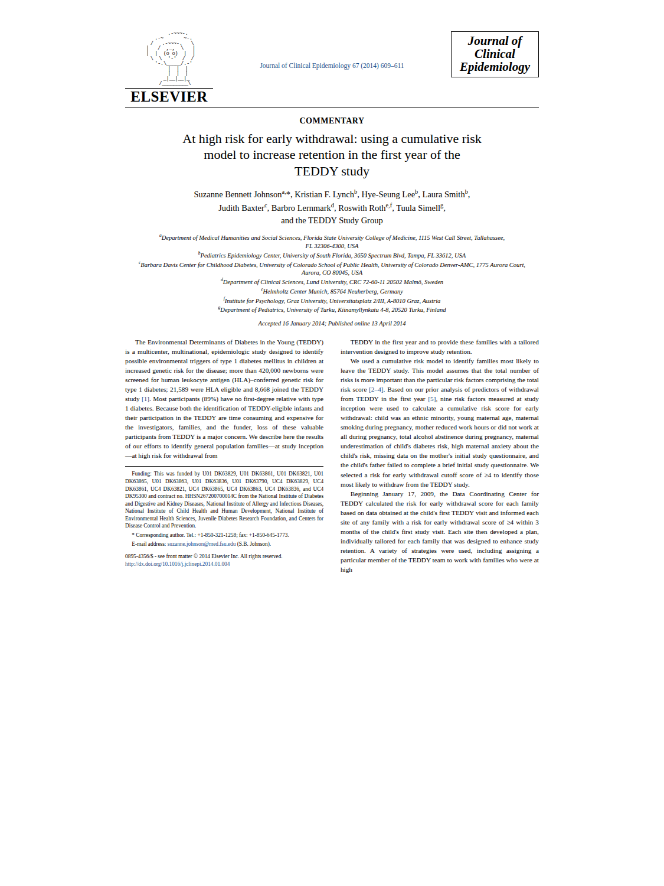.-~~~-. .-~ ~-. / .-~~~-. \ | / ,_, \ | | | (o o) | | \ \ '-' / / '-.\_____/.-' | | | | | | _|__|__|_ /_________\
ELSEVIER
Journal of Clinical Epidemiology 67 (2014) 609–611
Journal of Clinical Epidemiology
COMMENTARY
At high risk for early withdrawal: using a cumulative risk
model to increase retention in the first year of the
TEDDY study
Suzanne Bennett Johnsona,*, Kristian F. Lynchb, Hye-Seung Leeb, Laura Smithb,
Judith Baxterc, Barbro Lernmarkd, Roswith Rothe,f, Tuula Simellg,
and the TEDDY Study Group
aDepartment of Medical Humanities and Social Sciences, Florida State University College of Medicine, 1115 West Call Street, Tallahassee,
FL 32306-4300, USA
bPediatrics Epidemiology Center, University of South Florida, 3650 Spectrum Blvd, Tampa, FL 33612, USA
cBarbara Davis Center for Childhood Diabetes, University of Colorado School of Public Health, University of Colorado Denver-AMC, 1775 Aurora Court,
Aurora, CO 80045, USA
dDepartment of Clinical Sciences, Lund University, CRC 72-60-11 20502 Malmö, Sweden
eHelmholtz Center Munich, 85764 Neuherberg, Germany
fInstitute for Psychology, Graz University, Universitatsplatz 2/III, A-8010 Graz, Austria
gDepartment of Pediatrics, University of Turku, Kiinamyllynkatu 4-8, 20520 Turku, Finland
Accepted 16 January 2014; Published online 13 April 2014
The Environmental Determinants of Diabetes in the Young (TEDDY) is a multicenter, multinational, epidemiologic study designed to identify possible environmental triggers of type 1 diabetes mellitus in children at increased genetic risk for the disease; more than 420,000 newborns were screened for human leukocyte antigen (HLA)–conferred genetic risk for type 1 diabetes; 21,589 were HLA eligible and 8,668 joined the TEDDY study [1]. Most participants (89%) have no first-degree relative with type 1 diabetes. Because both the identification of TEDDY-eligible infants and their participation in the TEDDY are time consuming and expensive for the investigators, families, and the funder, loss of these valuable participants from TEDDY is a major concern. We describe here the results of our efforts to identify general population families—at study inception—at high risk for withdrawal from
Funding: This was funded by U01 DK63829, U01 DK63861, U01 DK63821, U01 DK63865, U01 DK63863, U01 DK63836, U01 DK63790, UC4 DK63829, UC4 DK63861, UC4 DK63821, UC4 DK63865, UC4 DK63863, UC4 DK63836, and UC4 DK95300 and contract no. HHSN267200700014C from the National Institute of Diabetes and Digestive and Kidney Diseases, National Institute of Allergy and Infectious Diseases, National Institute of Child Health and Human Development, National Institute of Environmental Health Sciences, Juvenile Diabetes Research Foundation, and Centers for Disease Control and Prevention.
* Corresponding author. Tel.: +1-850-321-1258; fax: +1-850-645-1773.
E-mail address: suzanne.johnson@med.fsu.edu (S.B. Johnson).
0895-4356/$ - see front matter © 2014 Elsevier Inc. All rights reserved.
http://dx.doi.org/10.1016/j.jclinepi.2014.01.004
TEDDY in the first year and to provide these families with a tailored intervention designed to improve study retention.
We used a cumulative risk model to identify families most likely to leave the TEDDY study. This model assumes that the total number of risks is more important than the particular risk factors comprising the total risk score [2–4]. Based on our prior analysis of predictors of withdrawal from TEDDY in the first year [5], nine risk factors measured at study inception were used to calculate a cumulative risk score for early withdrawal: child was an ethnic minority, young maternal age, maternal smoking during pregnancy, mother reduced work hours or did not work at all during pregnancy, total alcohol abstinence during pregnancy, maternal underestimation of child's diabetes risk, high maternal anxiety about the child's risk, missing data on the mother's initial study questionnaire, and the child's father failed to complete a brief initial study questionnaire. We selected a risk for early withdrawal cutoff score of ≥4 to identify those most likely to withdraw from the TEDDY study.
Beginning January 17, 2009, the Data Coordinating Center for TEDDY calculated the risk for early withdrawal score for each family based on data obtained at the child's first TEDDY visit and informed each site of any family with a risk for early withdrawal score of ≥4 within 3 months of the child's first study visit. Each site then developed a plan, individually tailored for each family that was designed to enhance study retention. A variety of strategies were used, including assigning a particular member of the TEDDY team to work with families who were at high